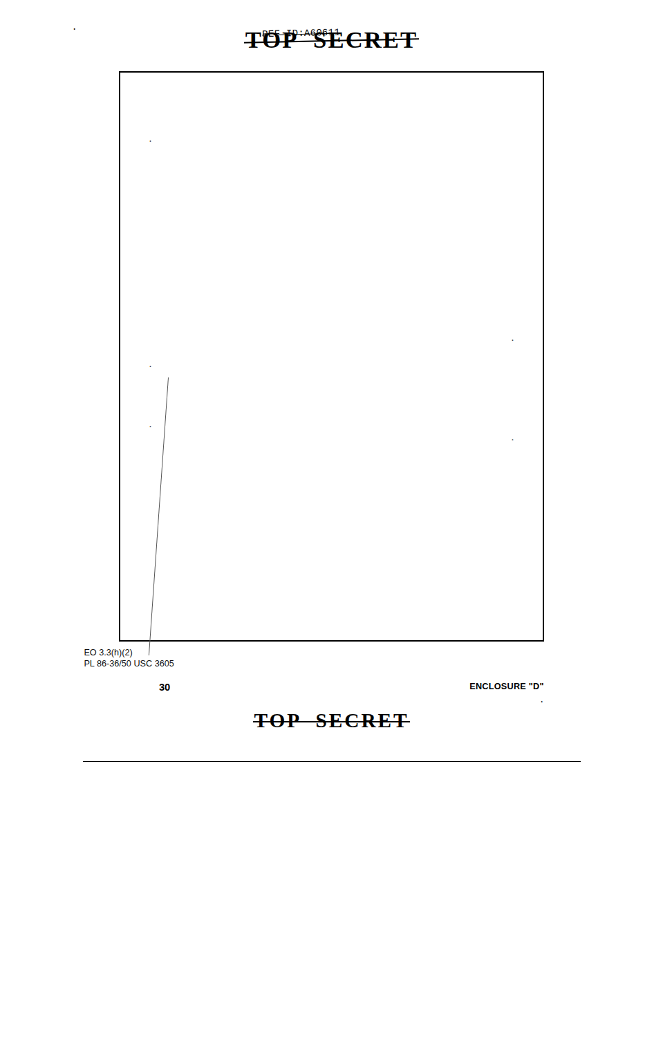·
TOP SECRET
REF ID:A60611
·
·
·
·
·
EO 3.3(h)(2)
PL 86-36/50 USC 3605
30
ENCLOSURE "D"·
TOP SECRET